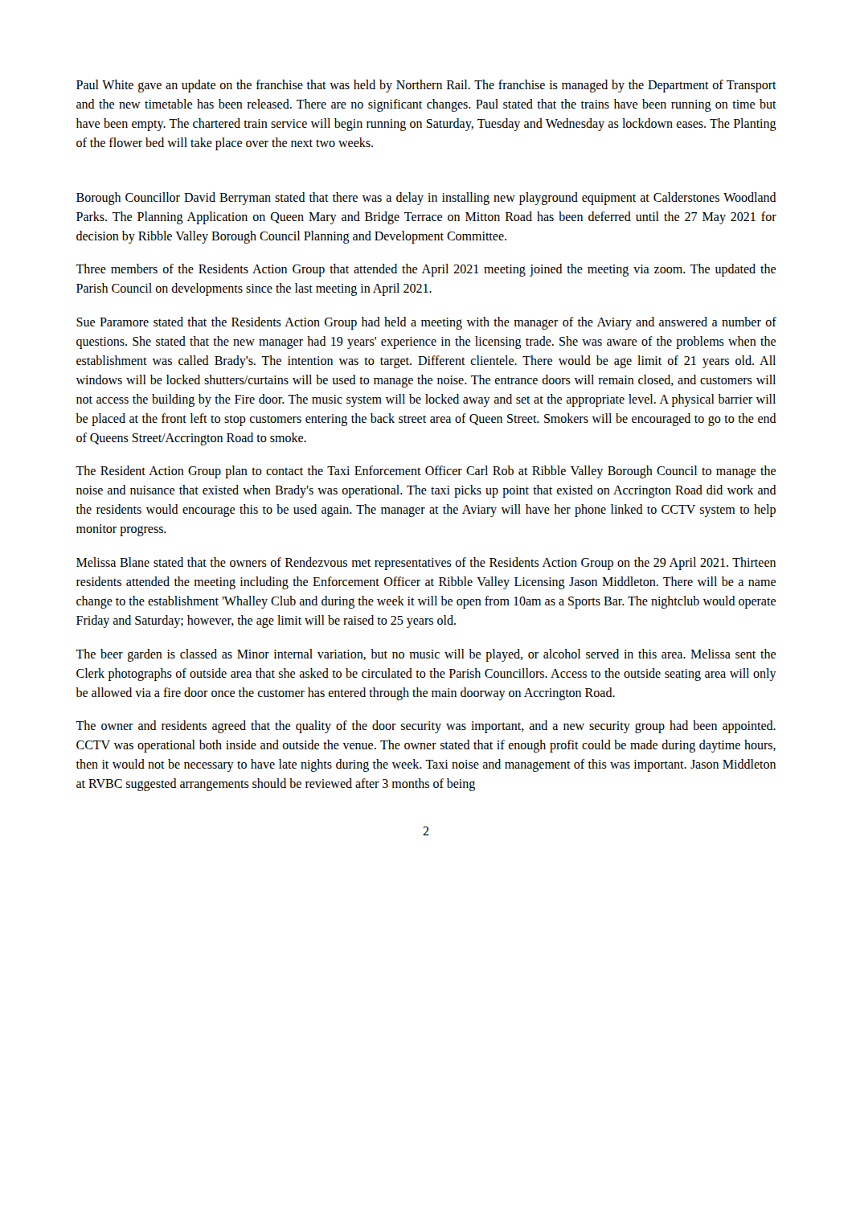Paul White gave an update on the franchise that was held by Northern Rail. The franchise is managed by the Department of Transport and the new timetable has been released. There are no significant changes. Paul stated that the trains have been running on time but have been empty. The chartered train service will begin running on Saturday, Tuesday and Wednesday as lockdown eases. The Planting of the flower bed will take place over the next two weeks.
Borough Councillor David Berryman stated that there was a delay in installing new playground equipment at Calderstones Woodland Parks. The Planning Application on Queen Mary and Bridge Terrace on Mitton Road has been deferred until the 27 May 2021 for decision by Ribble Valley Borough Council Planning and Development Committee.
Three members of the Residents Action Group that attended the April 2021 meeting joined the meeting via zoom. The updated the Parish Council on developments since the last meeting in April 2021.
Sue Paramore stated that the Residents Action Group had held a meeting with the manager of the Aviary and answered a number of questions. She stated that the new manager had 19 years' experience in the licensing trade. She was aware of the problems when the establishment was called Brady's. The intention was to target. Different clientele. There would be age limit of 21 years old. All windows will be locked shutters/curtains will be used to manage the noise. The entrance doors will remain closed, and customers will not access the building by the Fire door. The music system will be locked away and set at the appropriate level. A physical barrier will be placed at the front left to stop customers entering the back street area of Queen Street. Smokers will be encouraged to go to the end of Queens Street/Accrington Road to smoke.
The Resident Action Group plan to contact the Taxi Enforcement Officer Carl Rob at Ribble Valley Borough Council to manage the noise and nuisance that existed when Brady's was operational. The taxi picks up point that existed on Accrington Road did work and the residents would encourage this to be used again. The manager at the Aviary will have her phone linked to CCTV system to help monitor progress.
Melissa Blane stated that the owners of Rendezvous met representatives of the Residents Action Group on the 29 April 2021. Thirteen residents attended the meeting including the Enforcement Officer at Ribble Valley Licensing Jason Middleton. There will be a name change to the establishment 'Whalley Club and during the week it will be open from 10am as a Sports Bar. The nightclub would operate Friday and Saturday; however, the age limit will be raised to 25 years old.
The beer garden is classed as Minor internal variation, but no music will be played, or alcohol served in this area. Melissa sent the Clerk photographs of outside area that she asked to be circulated to the Parish Councillors. Access to the outside seating area will only be allowed via a fire door once the customer has entered through the main doorway on Accrington Road.
The owner and residents agreed that the quality of the door security was important, and a new security group had been appointed. CCTV was operational both inside and outside the venue. The owner stated that if enough profit could be made during daytime hours, then it would not be necessary to have late nights during the week. Taxi noise and management of this was important. Jason Middleton at RVBC suggested arrangements should be reviewed after 3 months of being
2